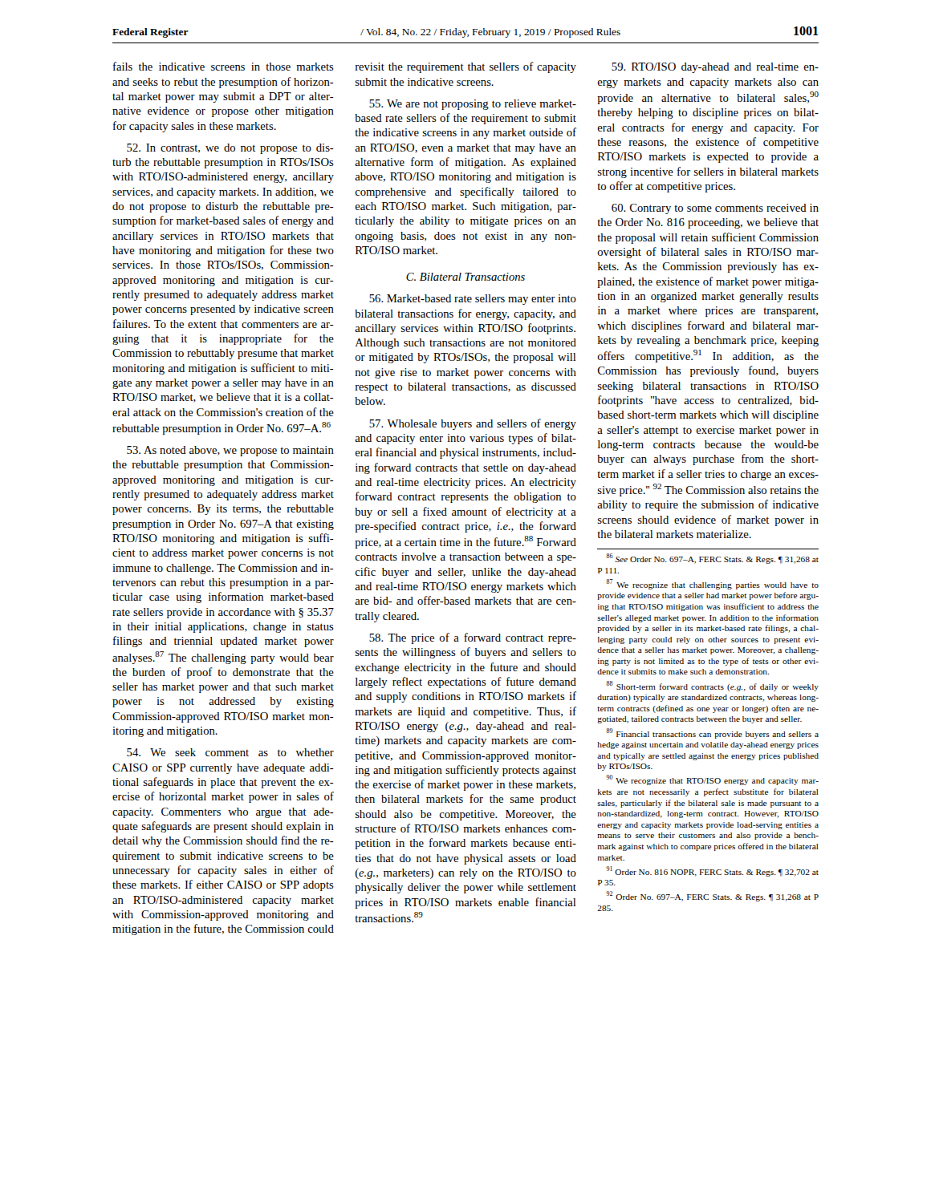Federal Register / Vol. 84, No. 22 / Friday, February 1, 2019 / Proposed Rules 1001
fails the indicative screens in those markets and seeks to rebut the presumption of horizontal market power may submit a DPT or alternative evidence or propose other mitigation for capacity sales in these markets.
52. In contrast, we do not propose to disturb the rebuttable presumption in RTOs/ISOs with RTO/ISO-administered energy, ancillary services, and capacity markets. In addition, we do not propose to disturb the rebuttable presumption for market-based sales of energy and ancillary services in RTO/ISO markets that have monitoring and mitigation for these two services. In those RTOs/ISOs, Commission-approved monitoring and mitigation is currently presumed to adequately address market power concerns presented by indicative screen failures. To the extent that commenters are arguing that it is inappropriate for the Commission to rebuttably presume that market monitoring and mitigation is sufficient to mitigate any market power a seller may have in an RTO/ISO market, we believe that it is a collateral attack on the Commission's creation of the rebuttable presumption in Order No. 697–A.86
53. As noted above, we propose to maintain the rebuttable presumption that Commission-approved monitoring and mitigation is currently presumed to adequately address market power concerns. By its terms, the rebuttable presumption in Order No. 697–A that existing RTO/ISO monitoring and mitigation is sufficient to address market power concerns is not immune to challenge. The Commission and intervenors can rebut this presumption in a particular case using information market-based rate sellers provide in accordance with § 35.37 in their initial applications, change in status filings and triennial updated market power analyses.87 The challenging party would bear the burden of proof to demonstrate that the seller has market power and that such market power is not addressed by existing Commission-approved RTO/ISO market monitoring and mitigation.
54. We seek comment as to whether CAISO or SPP currently have adequate additional safeguards in place that prevent the exercise of horizontal market power in sales of capacity. Commenters who argue that adequate safeguards are present should explain in detail why the Commission should find the requirement to submit indicative screens to be unnecessary for capacity sales in either of these markets. If either CAISO or SPP adopts an RTO/ISO-administered capacity market with Commission-approved monitoring and mitigation in the future, the Commission could revisit the requirement that sellers of capacity submit the indicative screens.
55. We are not proposing to relieve market-based rate sellers of the requirement to submit the indicative screens in any market outside of an RTO/ISO, even a market that may have an alternative form of mitigation. As explained above, RTO/ISO monitoring and mitigation is comprehensive and specifically tailored to each RTO/ISO market. Such mitigation, particularly the ability to mitigate prices on an ongoing basis, does not exist in any non-RTO/ISO market.
C. Bilateral Transactions
56. Market-based rate sellers may enter into bilateral transactions for energy, capacity, and ancillary services within RTO/ISO footprints. Although such transactions are not monitored or mitigated by RTOs/ISOs, the proposal will not give rise to market power concerns with respect to bilateral transactions, as discussed below.
57. Wholesale buyers and sellers of energy and capacity enter into various types of bilateral financial and physical instruments, including forward contracts that settle on day-ahead and real-time electricity prices. An electricity forward contract represents the obligation to buy or sell a fixed amount of electricity at a pre-specified contract price, i.e., the forward price, at a certain time in the future.88 Forward contracts involve a transaction between a specific buyer and seller, unlike the day-ahead and real-time RTO/ISO energy markets which are bid- and offer-based markets that are centrally cleared.
58. The price of a forward contract represents the willingness of buyers and sellers to exchange electricity in the future and should largely reflect expectations of future demand and supply conditions in RTO/ISO markets if markets are liquid and competitive. Thus, if RTO/ISO energy (e.g., day-ahead and real-time) markets and capacity markets are competitive, and Commission-approved monitoring and mitigation sufficiently protects against the exercise of market power in these markets, then bilateral markets for the same product should also be competitive. Moreover, the structure of RTO/ISO markets enhances competition in the forward markets because entities that do not have physical assets or load (e.g., marketers) can rely on the RTO/ISO to physically deliver the power while settlement prices in RTO/ISO markets enable financial transactions.89
59. RTO/ISO day-ahead and real-time energy markets and capacity markets also can provide an alternative to bilateral sales,90 thereby helping to discipline prices on bilateral contracts for energy and capacity. For these reasons, the existence of competitive RTO/ISO markets is expected to provide a strong incentive for sellers in bilateral markets to offer at competitive prices.
60. Contrary to some comments received in the Order No. 816 proceeding, we believe that the proposal will retain sufficient Commission oversight of bilateral sales in RTO/ISO markets. As the Commission previously has explained, the existence of market power mitigation in an organized market generally results in a market where prices are transparent, which disciplines forward and bilateral markets by revealing a benchmark price, keeping offers competitive.91 In addition, as the Commission has previously found, buyers seeking bilateral transactions in RTO/ISO footprints ''have access to centralized, bid-based short-term markets which will discipline a seller's attempt to exercise market power in long-term contracts because the would-be buyer can always purchase from the short-term market if a seller tries to charge an excessive price.'' 92 The Commission also retains the ability to require the submission of indicative screens should evidence of market power in the bilateral markets materialize.
86 See Order No. 697–A, FERC Stats. & Regs. ¶ 31,268 at P 111.
87 We recognize that challenging parties would have to provide evidence that a seller had market power before arguing that RTO/ISO mitigation was insufficient to address the seller's alleged market power. In addition to the information provided by a seller in its market-based rate filings, a challenging party could rely on other sources to present evidence that a seller has market power. Moreover, a challenging party is not limited as to the type of tests or other evidence it submits to make such a demonstration.
88 Short-term forward contracts (e.g., of daily or weekly duration) typically are standardized contracts, whereas long-term contracts (defined as one year or longer) often are negotiated, tailored contracts between the buyer and seller.
89 Financial transactions can provide buyers and sellers a hedge against uncertain and volatile day-ahead energy prices and typically are settled against the energy prices published by RTOs/ISOs.
90 We recognize that RTO/ISO energy and capacity markets are not necessarily a perfect substitute for bilateral sales, particularly if the bilateral sale is made pursuant to a non-standardized, long-term contract. However, RTO/ISO energy and capacity markets provide load-serving entities a means to serve their customers and also provide a benchmark against which to compare prices offered in the bilateral market.
91 Order No. 816 NOPR, FERC Stats. & Regs. ¶ 32,702 at P 35.
92 Order No. 697–A, FERC Stats. & Regs. ¶ 31,268 at P 285.